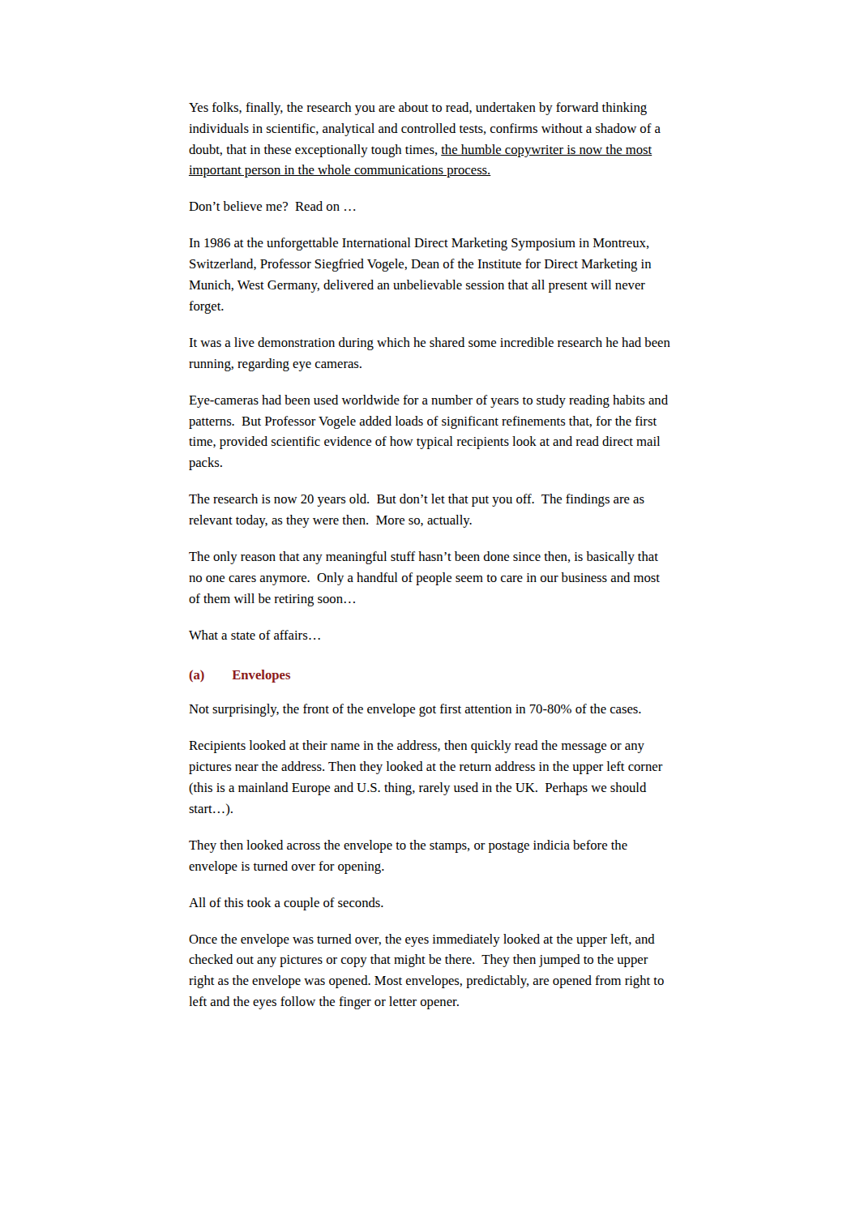Yes folks, finally, the research you are about to read, undertaken by forward thinking individuals in scientific, analytical and controlled tests, confirms without a shadow of a doubt, that in these exceptionally tough times, the humble copywriter is now the most important person in the whole communications process.
Don’t believe me? Read on …
In 1986 at the unforgettable International Direct Marketing Symposium in Montreux, Switzerland, Professor Siegfried Vogele, Dean of the Institute for Direct Marketing in Munich, West Germany, delivered an unbelievable session that all present will never forget.
It was a live demonstration during which he shared some incredible research he had been running, regarding eye cameras.
Eye-cameras had been used worldwide for a number of years to study reading habits and patterns. But Professor Vogele added loads of significant refinements that, for the first time, provided scientific evidence of how typical recipients look at and read direct mail packs.
The research is now 20 years old. But don’t let that put you off. The findings are as relevant today, as they were then. More so, actually.
The only reason that any meaningful stuff hasn’t been done since then, is basically that no one cares anymore. Only a handful of people seem to care in our business and most of them will be retiring soon…
What a state of affairs…
(a) Envelopes
Not surprisingly, the front of the envelope got first attention in 70-80% of the cases.
Recipients looked at their name in the address, then quickly read the message or any pictures near the address. Then they looked at the return address in the upper left corner (this is a mainland Europe and U.S. thing, rarely used in the UK. Perhaps we should start…).
They then looked across the envelope to the stamps, or postage indicia before the envelope is turned over for opening.
All of this took a couple of seconds.
Once the envelope was turned over, the eyes immediately looked at the upper left, and checked out any pictures or copy that might be there. They then jumped to the upper right as the envelope was opened. Most envelopes, predictably, are opened from right to left and the eyes follow the finger or letter opener.